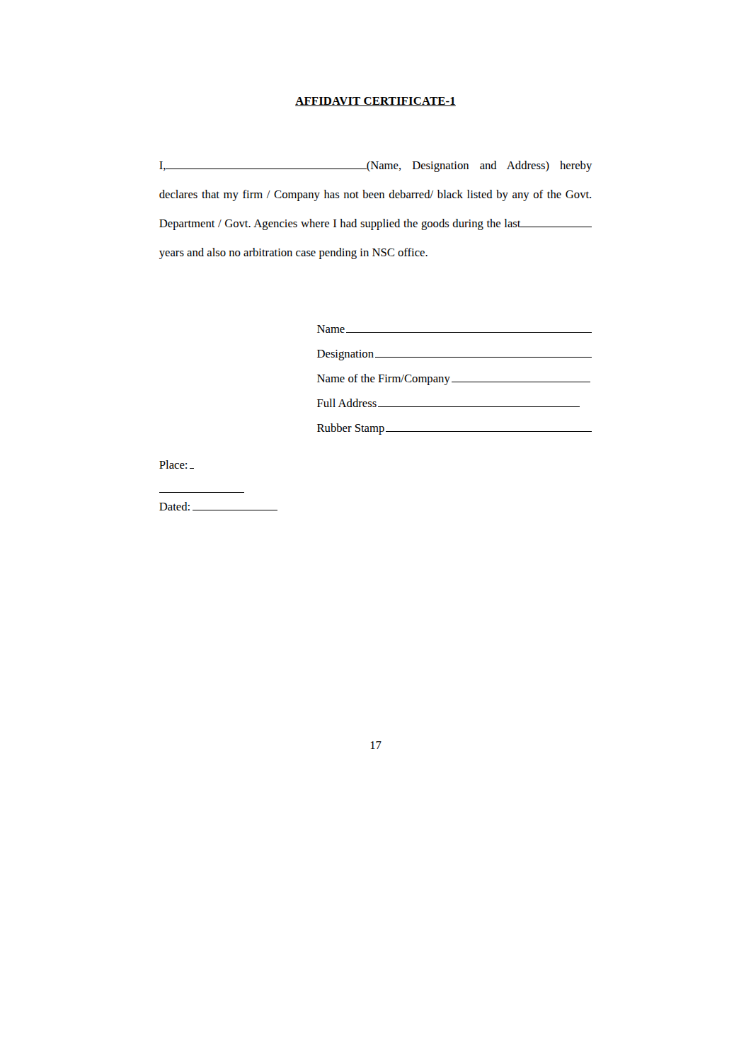AFFIDAVIT CERTIFICATE-1
I, (Name, Designation and Address) hereby declares that my firm / Company has not been debarred/ black listed by any of the Govt. Department / Govt. Agencies where I had supplied the goods during the last years and also no arbitration case pending in NSC office.
Name
Designation
Name of the Firm/Company
Full Address
Rubber Stamp
Place:
Dated:
17